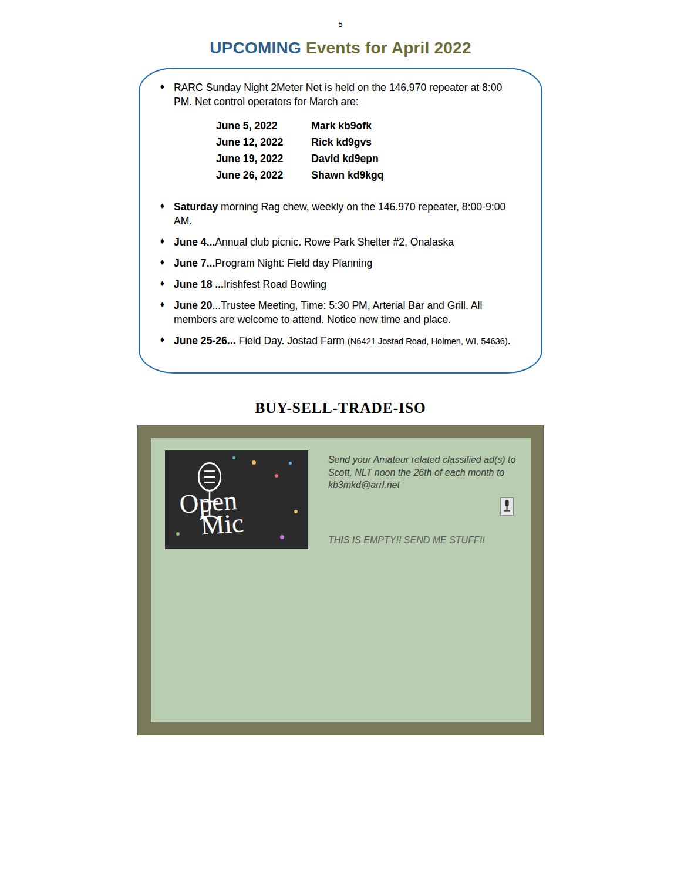5
UPCOMING Events for April 2022
RARC Sunday Night 2Meter Net is held on the 146.970 repeater at 8:00 PM. Net control operators for March are:
| June 5, 2022 | Mark kb9ofk |
| June 12, 2022 | Rick kd9gvs |
| June 19, 2022 | David kd9epn |
| June 26, 2022 | Shawn kd9kgq |
Saturday morning Rag chew, weekly on the 146.970 repeater, 8:00-9:00 AM.
June 4... Annual club picnic. Rowe Park Shelter #2, Onalaska
June 7... Program Night: Field day Planning
June 18 ... Irishfest Road Bowling
June 20...Trustee Meeting, Time: 5:30 PM, Arterial Bar and Grill. All members are welcome to attend. Notice new time and place.
June 25-26... Field Day. Jostad Farm (N6421 Jostad Road, Holmen, WI, 54636).
BUY-SELL-TRADE-ISO
OpenMic
Send your Amateur related classified ad(s) to Scott, NLT noon the 26th of each month to kb3mkd@arrl.net
THIS IS EMPTY!! SEND ME STUFF!!